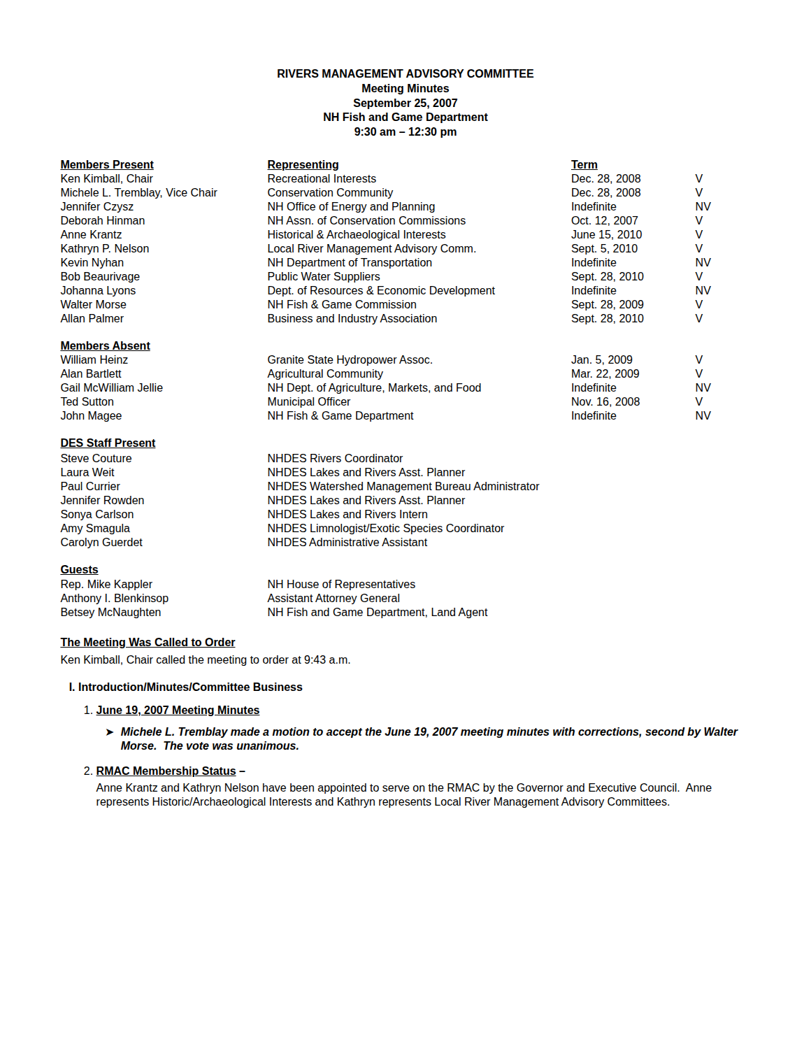RIVERS MANAGEMENT ADVISORY COMMITTEE
Meeting Minutes
September 25, 2007
NH Fish and Game Department
9:30 am – 12:30 pm
| Members Present | Representing | Term | |
| --- | --- | --- | --- |
| Ken Kimball, Chair | Recreational Interests | Dec. 28, 2008 | V |
| Michele L. Tremblay, Vice Chair | Conservation Community | Dec. 28, 2008 | V |
| Jennifer Czysz | NH Office of Energy and Planning | Indefinite | NV |
| Deborah Hinman | NH Assn. of Conservation Commissions | Oct. 12, 2007 | V |
| Anne Krantz | Historical & Archaeological Interests | June 15, 2010 | V |
| Kathryn P. Nelson | Local River Management Advisory Comm. | Sept. 5, 2010 | V |
| Kevin Nyhan | NH Department of Transportation | Indefinite | NV |
| Bob Beaurivage | Public Water Suppliers | Sept. 28, 2010 | V |
| Johanna Lyons | Dept. of Resources & Economic Development | Indefinite | NV |
| Walter Morse | NH Fish & Game Commission | Sept. 28, 2009 | V |
| Allan Palmer | Business and Industry Association | Sept. 28, 2010 | V |
| Members Absent | | | |
| --- | --- | --- | --- |
| William Heinz | Granite State Hydropower Assoc. | Jan. 5, 2009 | V |
| Alan Bartlett | Agricultural Community | Mar. 22, 2009 | V |
| Gail McWilliam Jellie | NH Dept. of Agriculture, Markets, and Food | Indefinite | NV |
| Ted Sutton | Municipal Officer | Nov. 16, 2008 | V |
| John Magee | NH Fish & Game Department | Indefinite | NV |
DES Staff Present
| Steve Couture | NHDES Rivers Coordinator |
| Laura Weit | NHDES Lakes and Rivers Asst. Planner |
| Paul Currier | NHDES Watershed Management Bureau Administrator |
| Jennifer Rowden | NHDES Lakes and Rivers Asst. Planner |
| Sonya Carlson | NHDES Lakes and Rivers Intern |
| Amy Smagula | NHDES Limnologist/Exotic Species Coordinator |
| Carolyn Guerdet | NHDES Administrative Assistant |
Guests
| Rep. Mike Kappler | NH House of Representatives |
| Anthony I. Blenkinsop | Assistant Attorney General |
| Betsey McNaughten | NH Fish and Game Department, Land Agent |
The Meeting Was Called to Order
Ken Kimball, Chair called the meeting to order at 9:43 a.m.
Introduction/Minutes/Committee Business
June 19, 2007 Meeting Minutes
Michele L. Tremblay made a motion to accept the June 19, 2007 meeting minutes with corrections, second by Walter Morse. The vote was unanimous.
RMAC Membership Status –
Anne Krantz and Kathryn Nelson have been appointed to serve on the RMAC by the Governor and Executive Council. Anne represents Historic/Archaeological Interests and Kathryn represents Local River Management Advisory Committees.